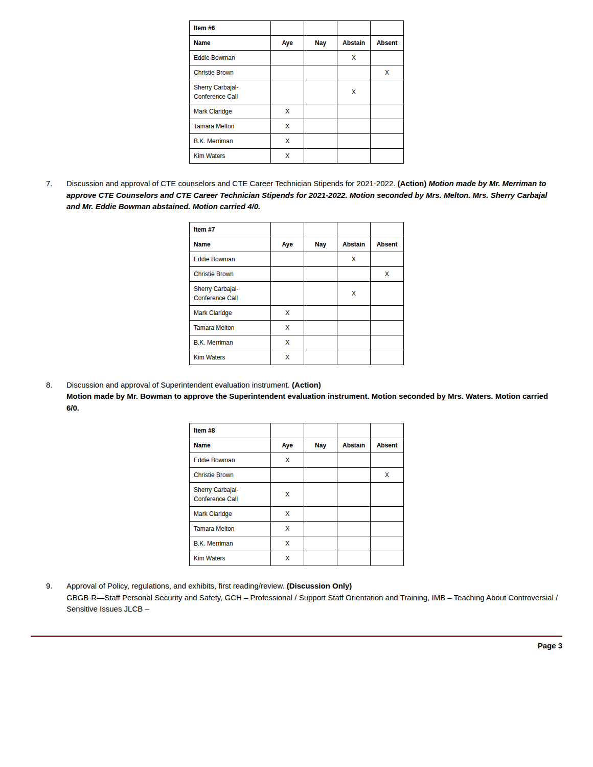| Item #6 | | | | |
| Name | Aye | Nay | Abstain | Absent |
| Eddie Bowman | | | X | |
| Christie Brown | | | | X |
| Sherry Carbajal- Conference Call | | | X | |
| Mark Claridge | X | | | |
| Tamara Melton | X | | | |
| B.K. Merriman | X | | | |
| Kim Waters | X | | | |
7.
Discussion and approval of CTE counselors and CTE Career Technician Stipends for 2021-2022. (Action) Motion made by Mr. Merriman to approve CTE Counselors and CTE Career Technician Stipends for 2021-2022. Motion seconded by Mrs. Melton. Mrs. Sherry Carbajal and Mr. Eddie Bowman abstained. Motion carried 4/0.
| Item #7 | | | | |
| Name | Aye | Nay | Abstain | Absent |
| Eddie Bowman | | | X | |
| Christie Brown | | | | X |
| Sherry Carbajal- Conference Call | | | X | |
| Mark Claridge | X | | | |
| Tamara Melton | X | | | |
| B.K. Merriman | X | | | |
| Kim Waters | X | | | |
8.
Discussion and approval of Superintendent evaluation instrument. (Action)
Motion made by Mr. Bowman to approve the Superintendent evaluation instrument. Motion seconded by Mrs. Waters. Motion carried 6/0.
| Item #8 | | | | |
| Name | Aye | Nay | Abstain | Absent |
| Eddie Bowman | X | | | |
| Christie Brown | | | | X |
| Sherry Carbajal- Conference Call | X | | | |
| Mark Claridge | X | | | |
| Tamara Melton | X | | | |
| B.K. Merriman | X | | | |
| Kim Waters | X | | | |
9.
Approval of Policy, regulations, and exhibits, first reading/review. (Discussion Only)
GBGB-R—Staff Personal Security and Safety, GCH – Professional / Support Staff Orientation and Training, IMB – Teaching About Controversial / Sensitive Issues JLCB –
Page 3